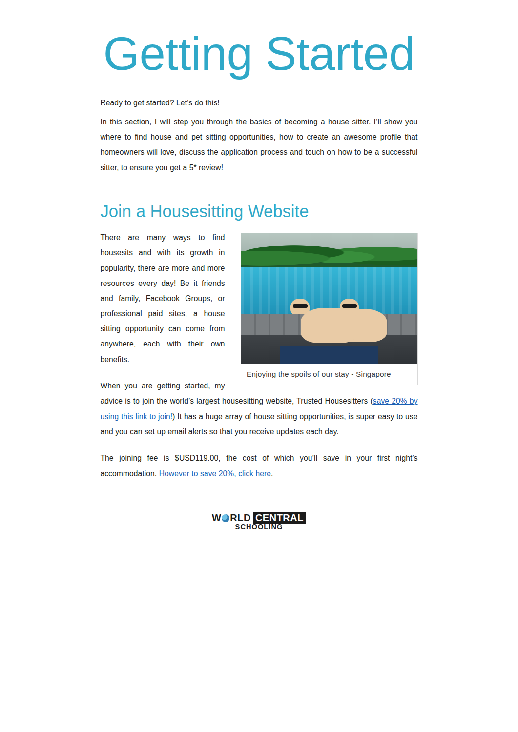Getting Started
Ready to get started? Let’s do this!
In this section, I will step you through the basics of becoming a house sitter. I’ll show you where to find house and pet sitting opportunities, how to create an awesome profile that homeowners will love, discuss the application process and touch on how to be a successful sitter, to ensure you get a 5* review!
Join a Housesitting Website
Enjoying the spoils of our stay - Singapore
There are many ways to find housesits and with its growth in popularity, there are more and more resources every day! Be it friends and family, Facebook Groups, or professional paid sites, a house sitting opportunity can come from anywhere, each with their own benefits.
When you are getting started, my advice is to join the world’s largest housesitting website, Trusted Housesitters (save 20% by using this link to join!) It has a huge array of house sitting opportunities, is super easy to use and you can set up email alerts so that you receive updates each day.
The joining fee is $USD119.00, the cost of which you’ll save in your first night’s accommodation. However to save 20%, click here.
W RLD CENTRAL
SCHOOLING